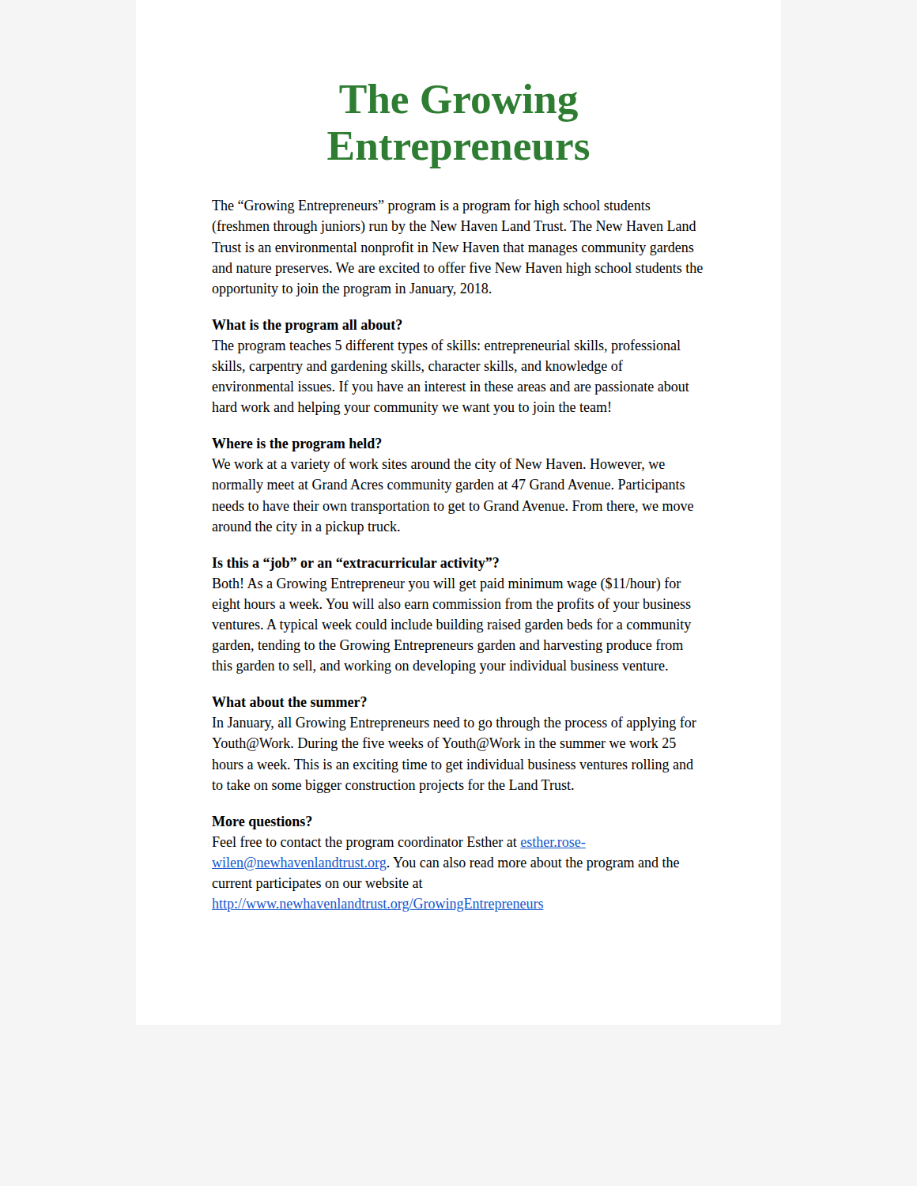The Growing Entrepreneurs
The “Growing Entrepreneurs” program is a program for high school students (freshmen through juniors) run by the New Haven Land Trust. The New Haven Land Trust is an environmental nonprofit in New Haven that manages community gardens and nature preserves. We are excited to offer five New Haven high school students the opportunity to join the program in January, 2018.
What is the program all about?
The program teaches 5 different types of skills: entrepreneurial skills, professional skills, carpentry and gardening skills, character skills, and knowledge of environmental issues. If you have an interest in these areas and are passionate about hard work and helping your community we want you to join the team!
Where is the program held?
We work at a variety of work sites around the city of New Haven. However, we normally meet at Grand Acres community garden at 47 Grand Avenue. Participants needs to have their own transportation to get to Grand Avenue. From there, we move around the city in a pickup truck.
Is this a “job” or an “extracurricular activity”?
Both! As a Growing Entrepreneur you will get paid minimum wage ($11/hour) for eight hours a week. You will also earn commission from the profits of your business ventures. A typical week could include building raised garden beds for a community garden, tending to the Growing Entrepreneurs garden and harvesting produce from this garden to sell, and working on developing your individual business venture.
What about the summer?
In January, all Growing Entrepreneurs need to go through the process of applying for Youth@Work. During the five weeks of Youth@Work in the summer we work 25 hours a week. This is an exciting time to get individual business ventures rolling and to take on some bigger construction projects for the Land Trust.
More questions?
Feel free to contact the program coordinator Esther at esther.rose-wilen@newhavenlandtrust.org. You can also read more about the program and the current participates on our website at http://www.newhavenlandtrust.org/GrowingEntrepreneurs